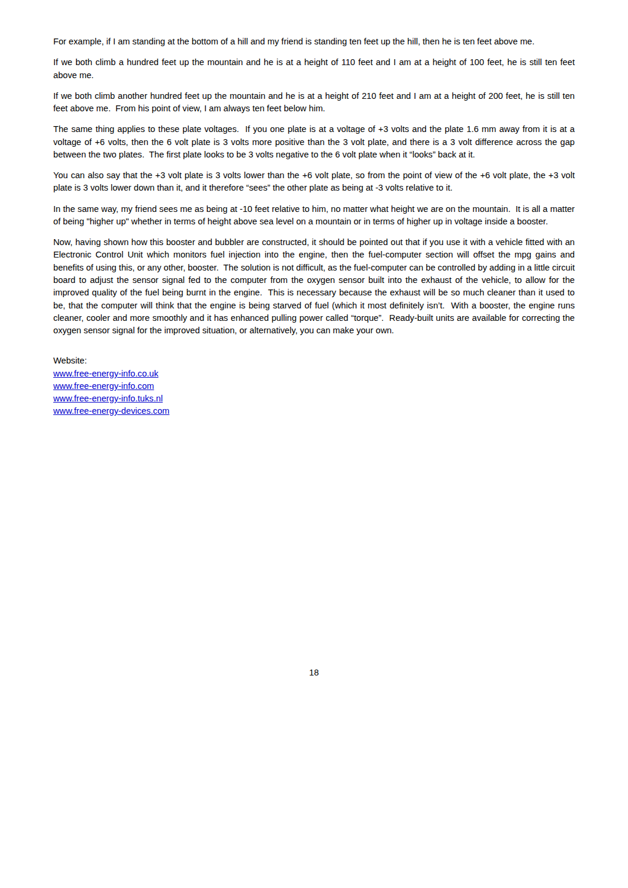For example, if I am standing at the bottom of a hill and my friend is standing ten feet up the hill, then he is ten feet above me.
If we both climb a hundred feet up the mountain and he is at a height of 110 feet and I am at a height of 100 feet, he is still ten feet above me.
If we both climb another hundred feet up the mountain and he is at a height of 210 feet and I am at a height of 200 feet, he is still ten feet above me. From his point of view, I am always ten feet below him.
The same thing applies to these plate voltages. If you one plate is at a voltage of +3 volts and the plate 1.6 mm away from it is at a voltage of +6 volts, then the 6 volt plate is 3 volts more positive than the 3 volt plate, and there is a 3 volt difference across the gap between the two plates. The first plate looks to be 3 volts negative to the 6 volt plate when it “looks” back at it.
You can also say that the +3 volt plate is 3 volts lower than the +6 volt plate, so from the point of view of the +6 volt plate, the +3 volt plate is 3 volts lower down than it, and it therefore “sees” the other plate as being at -3 volts relative to it.
In the same way, my friend sees me as being at -10 feet relative to him, no matter what height we are on the mountain. It is all a matter of being "higher up" whether in terms of height above sea level on a mountain or in terms of higher up in voltage inside a booster.
Now, having shown how this booster and bubbler are constructed, it should be pointed out that if you use it with a vehicle fitted with an Electronic Control Unit which monitors fuel injection into the engine, then the fuel-computer section will offset the mpg gains and benefits of using this, or any other, booster. The solution is not difficult, as the fuel-computer can be controlled by adding in a little circuit board to adjust the sensor signal fed to the computer from the oxygen sensor built into the exhaust of the vehicle, to allow for the improved quality of the fuel being burnt in the engine. This is necessary because the exhaust will be so much cleaner than it used to be, that the computer will think that the engine is being starved of fuel (which it most definitely isn’t. With a booster, the engine runs cleaner, cooler and more smoothly and it has enhanced pulling power called “torque”. Ready-built units are available for correcting the oxygen sensor signal for the improved situation, or alternatively, you can make your own.
Website:
www.free-energy-info.co.uk
www.free-energy-info.com
www.free-energy-info.tuks.nl
www.free-energy-devices.com
18